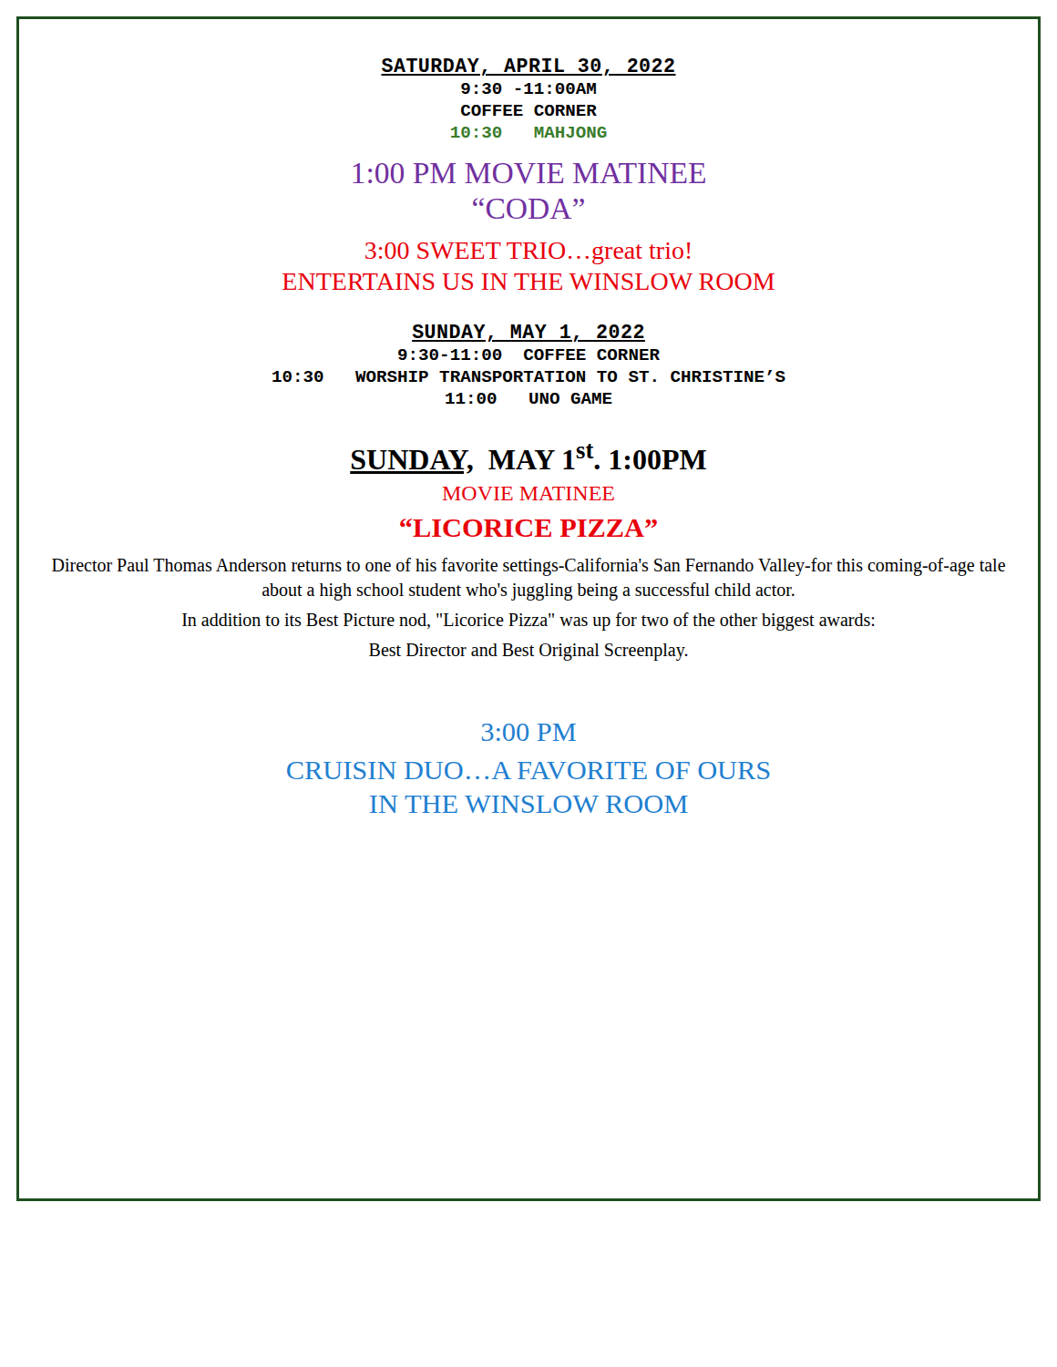SATURDAY, APRIL 30, 2022
9:30 -11:00AM
COFFEE CORNER
10:30 MAHJONG
1:00 PM MOVIE MATINEE
“CODA”
3:00 SWEET TRIO…great trio!
ENTERTAINS US IN THE WINSLOW ROOM
SUNDAY, MAY 1, 2022
9:30-11:00 COFFEE CORNER
10:30 WORSHIP TRANSPORTATION TO ST. CHRISTINE’S
11:00 UNO GAME
SUNDAY, MAY 1st. 1:00PM
MOVIE MATINEE
“LICORICE PIZZA”
Director Paul Thomas Anderson returns to one of his favorite settings-California's San Fernando Valley-for this coming-of-age tale about a high school student who's juggling being a successful child actor.
In addition to its Best Picture nod, "Licorice Pizza" was up for two of the other biggest awards:
Best Director and Best Original Screenplay.
3:00 PM
CRUISIN DUO…A FAVORITE OF OURS
IN THE WINSLOW ROOM